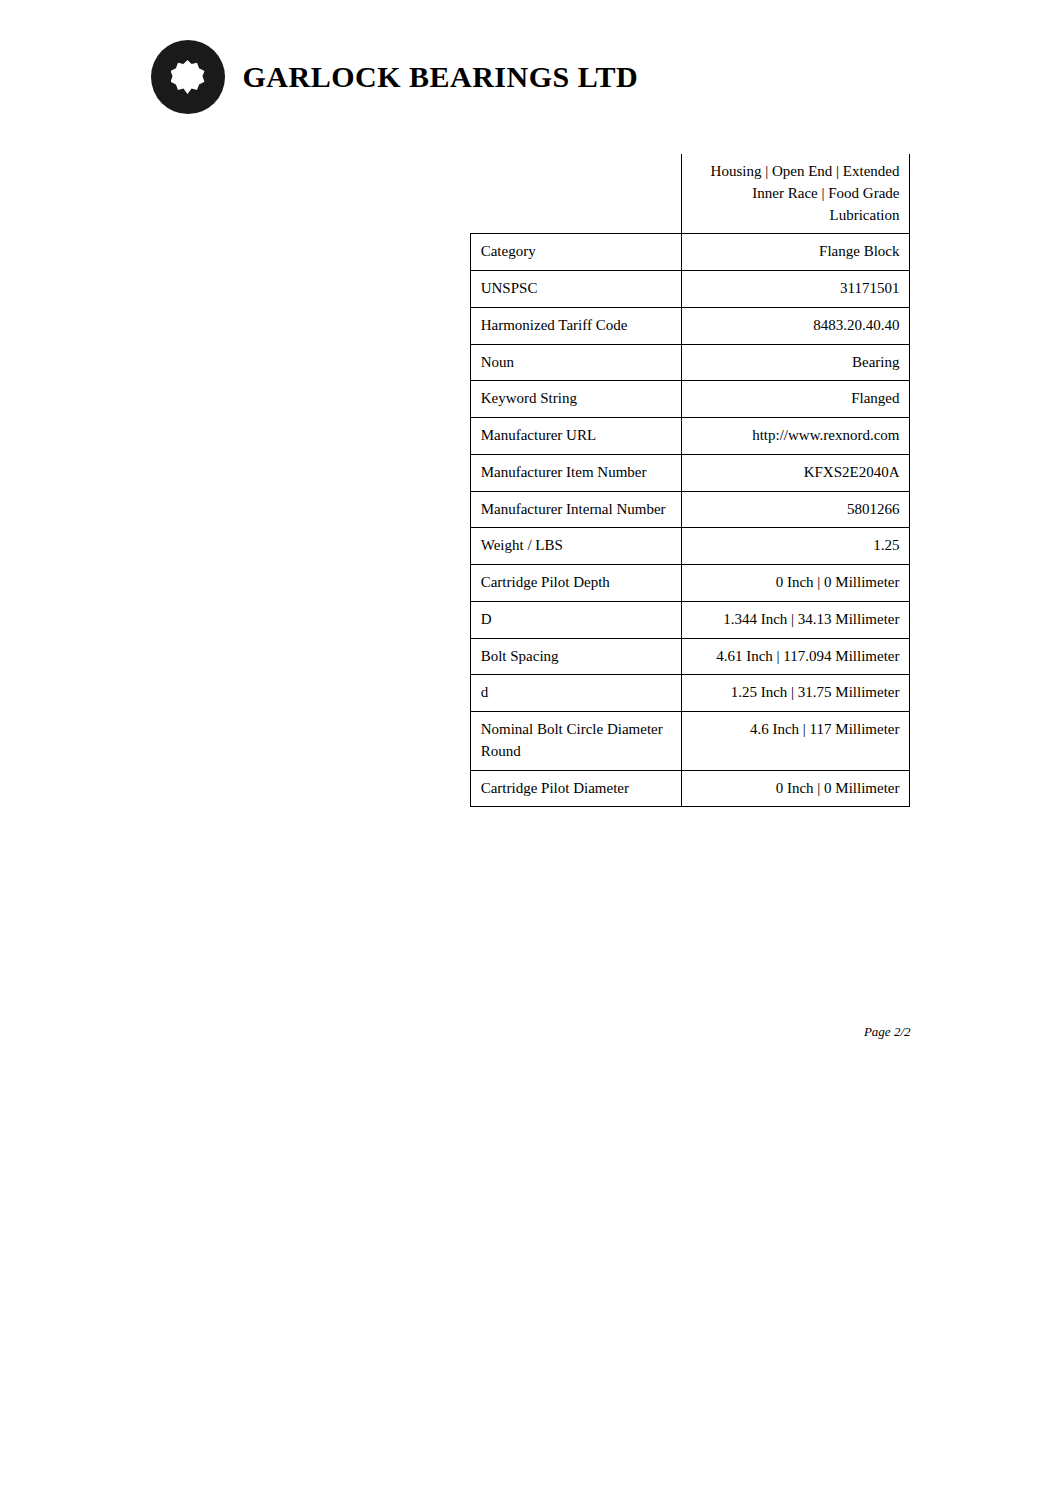GARLOCK BEARINGS LTD
| | Housing / Open End / Extended Inner Race / Food Grade Lubrication |
| Category | Flange Block |
| UNSPSC | 31171501 |
| Harmonized Tariff Code | 8483.20.40.40 |
| Noun | Bearing |
| Keyword String | Flanged |
| Manufacturer URL | http://www.rexnord.com |
| Manufacturer Item Number | KFXS2E2040A |
| Manufacturer Internal Number | 5801266 |
| Weight / LBS | 1.25 |
| Cartridge Pilot Depth | 0 Inch / 0 Millimeter |
| D | 1.344 Inch / 34.13 Millimeter |
| Bolt Spacing | 4.61 Inch / 117.094 Millimeter |
| d | 1.25 Inch / 31.75 Millimeter |
| Nominal Bolt Circle Diameter Round | 4.6 Inch / 117 Millimeter |
| Cartridge Pilot Diameter | 0 Inch / 0 Millimeter |
Page 2/2